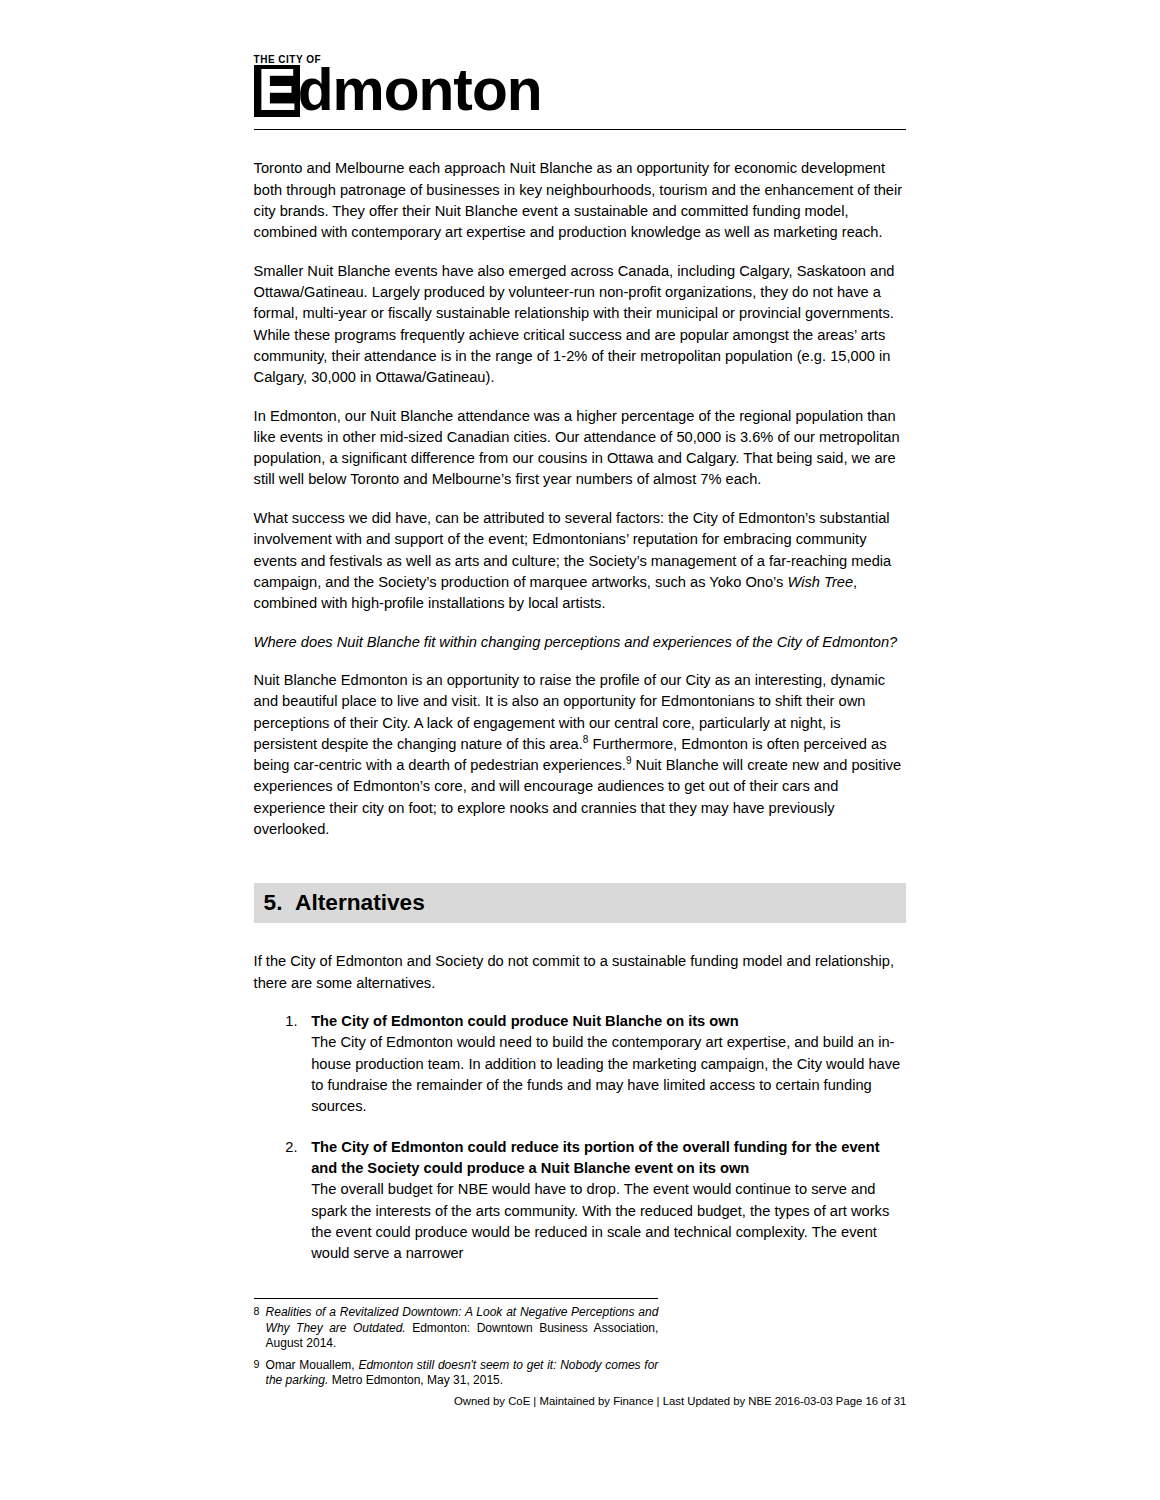THE CITY OF
Edmonton
Toronto and Melbourne each approach Nuit Blanche as an opportunity for economic development both through patronage of businesses in key neighbourhoods, tourism and the enhancement of their city brands. They offer their Nuit Blanche event a sustainable and committed funding model, combined with contemporary art expertise and production knowledge as well as marketing reach.
Smaller Nuit Blanche events have also emerged across Canada, including Calgary, Saskatoon and Ottawa/Gatineau. Largely produced by volunteer-run non-profit organizations, they do not have a formal, multi-year or fiscally sustainable relationship with their municipal or provincial governments. While these programs frequently achieve critical success and are popular amongst the areas’ arts community, their attendance is in the range of 1-2% of their metropolitan population (e.g. 15,000 in Calgary, 30,000 in Ottawa/Gatineau).
In Edmonton, our Nuit Blanche attendance was a higher percentage of the regional population than like events in other mid-sized Canadian cities. Our attendance of 50,000 is 3.6% of our metropolitan population, a significant difference from our cousins in Ottawa and Calgary. That being said, we are still well below Toronto and Melbourne’s first year numbers of almost 7% each.
What success we did have, can be attributed to several factors: the City of Edmonton’s substantial involvement with and support of the event; Edmontonians’ reputation for embracing community events and festivals as well as arts and culture; the Society’s management of a far-reaching media campaign, and the Society’s production of marquee artworks, such as Yoko Ono’s Wish Tree, combined with high-profile installations by local artists.
Where does Nuit Blanche fit within changing perceptions and experiences of the City of Edmonton?
Nuit Blanche Edmonton is an opportunity to raise the profile of our City as an interesting, dynamic and beautiful place to live and visit. It is also an opportunity for Edmontonians to shift their own perceptions of their City. A lack of engagement with our central core, particularly at night, is persistent despite the changing nature of this area.8 Furthermore, Edmonton is often perceived as being car-centric with a dearth of pedestrian experiences.9 Nuit Blanche will create new and positive experiences of Edmonton’s core, and will encourage audiences to get out of their cars and experience their city on foot; to explore nooks and crannies that they may have previously overlooked.
5. Alternatives
If the City of Edmonton and Society do not commit to a sustainable funding model and relationship, there are some alternatives.
The City of Edmonton could produce Nuit Blanche on its own
The City of Edmonton would need to build the contemporary art expertise, and build an in-house production team. In addition to leading the marketing campaign, the City would have to fundraise the remainder of the funds and may have limited access to certain funding sources.
The City of Edmonton could reduce its portion of the overall funding for the event and the Society could produce a Nuit Blanche event on its own
The overall budget for NBE would have to drop. The event would continue to serve and spark the interests of the arts community. With the reduced budget, the types of art works the event could produce would be reduced in scale and technical complexity. The event would serve a narrower
8
Realities of a Revitalized Downtown: A Look at Negative Perceptions and Why They are Outdated. Edmonton: Downtown Business Association, August 2014.
9
Omar Mouallem, Edmonton still doesn't seem to get it: Nobody comes for the parking. Metro Edmonton, May 31, 2015.
Owned by CoE | Maintained by Finance | Last Updated by NBE 2016-03-03 Page 16 of 31